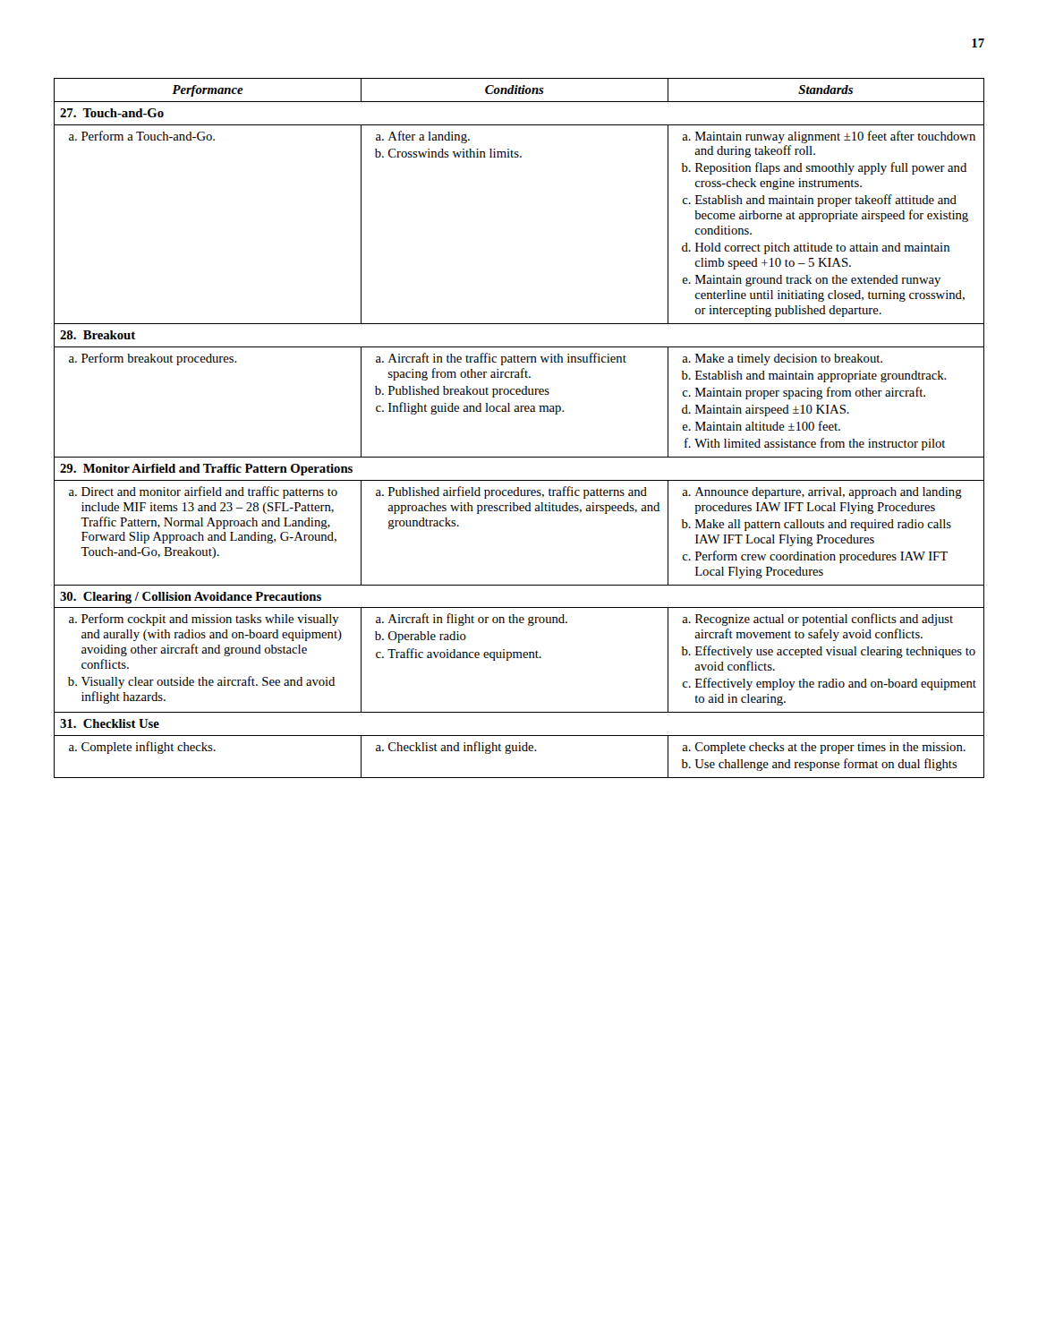17
| Performance | Conditions | Standards |
| --- | --- | --- |
| 27. Touch-and-Go |
| Perform a Touch-and-Go. | After a landing. Crosswinds within limits. | Maintain runway alignment ±10 feet after touchdown and during takeoff roll. Reposition flaps and smoothly apply full power and cross-check engine instruments. Establish and maintain proper takeoff attitude and become airborne at appropriate airspeed for existing conditions. Hold correct pitch attitude to attain and maintain climb speed +10 to – 5 KIAS. Maintain ground track on the extended runway centerline until initiating closed, turning crosswind, or intercepting published departure. |
| 28. Breakout |
| Perform breakout procedures. | Aircraft in the traffic pattern with insufficient spacing from other aircraft. Published breakout procedures Inflight guide and local area map. | Make a timely decision to breakout. Establish and maintain appropriate groundtrack. Maintain proper spacing from other aircraft. Maintain airspeed ±10 KIAS. Maintain altitude ±100 feet. With limited assistance from the instructor pilot |
| 29. Monitor Airfield and Traffic Pattern Operations |
| Direct and monitor airfield and traffic patterns to include MIF items 13 and 23 – 28 (SFL-Pattern, Traffic Pattern, Normal Approach and Landing, Forward Slip Approach and Landing, G-Around, Touch-and-Go, Breakout). | Published airfield procedures, traffic patterns and approaches with prescribed altitudes, airspeeds, and groundtracks. | Announce departure, arrival, approach and landing procedures IAW IFT Local Flying Procedures Make all pattern callouts and required radio calls IAW IFT Local Flying Procedures Perform crew coordination procedures IAW IFT Local Flying Procedures |
| 30. Clearing / Collision Avoidance Precautions |
| Perform cockpit and mission tasks while visually and aurally (with radios and on-board equipment) avoiding other aircraft and ground obstacle conflicts. Visually clear outside the aircraft. See and avoid inflight hazards. | Aircraft in flight or on the ground. Operable radio Traffic avoidance equipment. | Recognize actual or potential conflicts and adjust aircraft movement to safely avoid conflicts. Effectively use accepted visual clearing techniques to avoid conflicts. Effectively employ the radio and on-board equipment to aid in clearing. |
| 31. Checklist Use |
| Complete inflight checks. | Checklist and inflight guide. | Complete checks at the proper times in the mission. Use challenge and response format on dual flights |